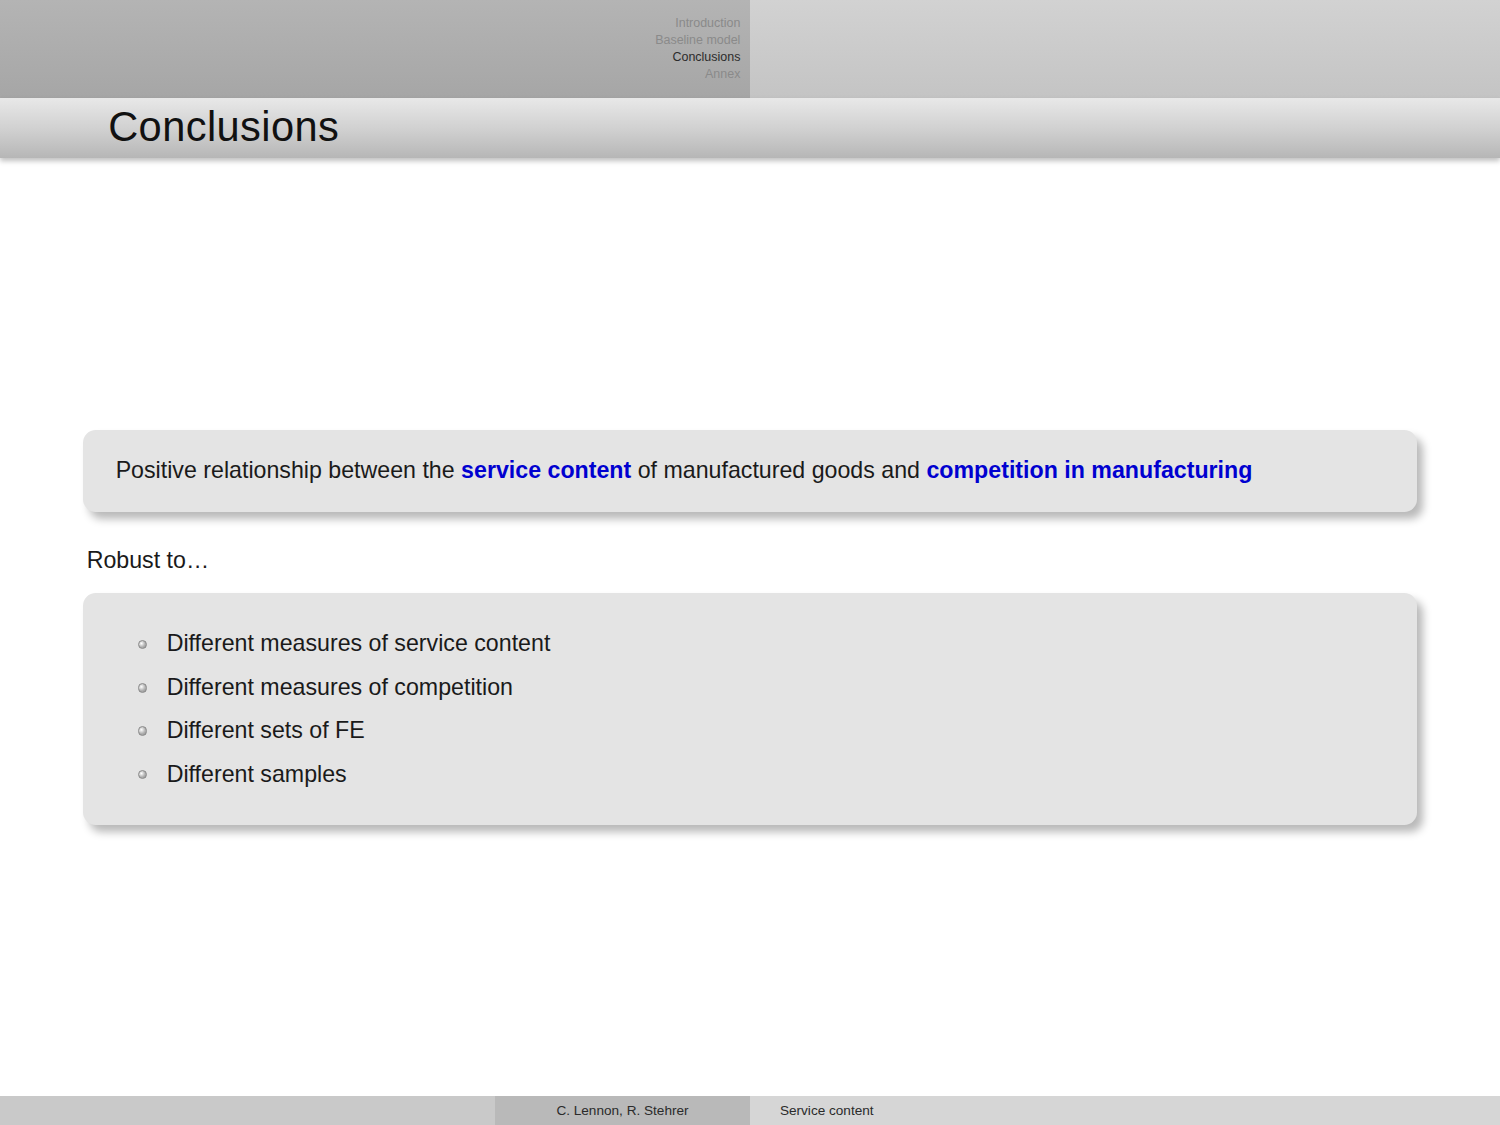Introduction Baseline model Conclusions Annex
Conclusions
Positive relationship between the service content of manufactured goods and competition in manufacturing
Robust to…
Different measures of service content
Different measures of competition
Different sets of FE
Different samples
C. Lennon, R. Stehrer
Service content